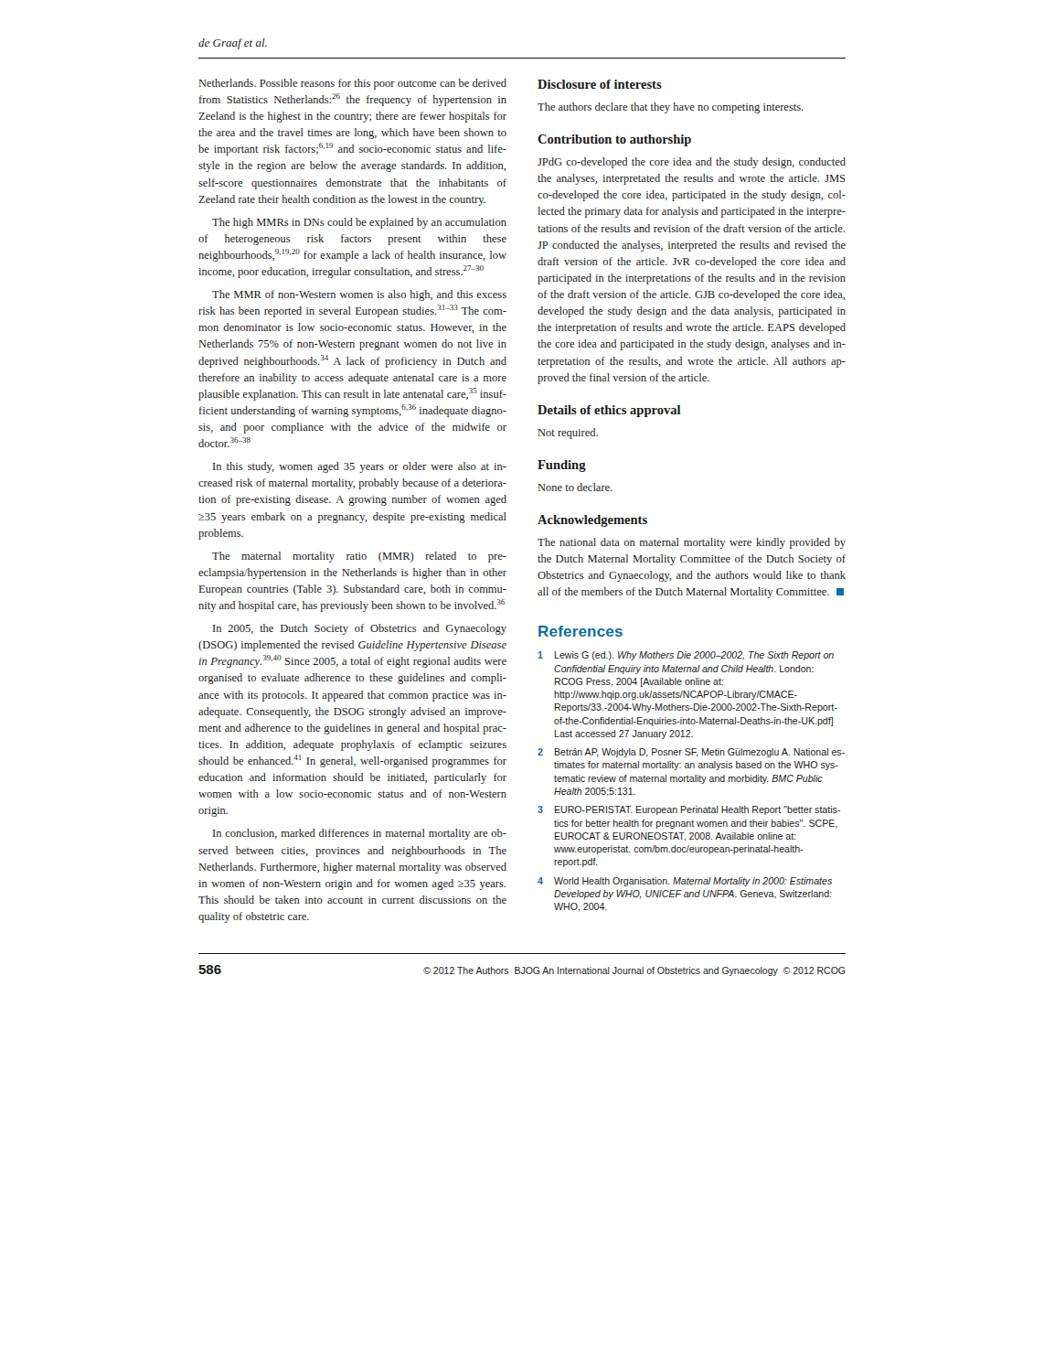de Graaf et al.
Netherlands. Possible reasons for this poor outcome can be derived from Statistics Netherlands:26 the frequency of hypertension in Zeeland is the highest in the country; there are fewer hospitals for the area and the travel times are long, which have been shown to be important risk factors;6,19 and socio-economic status and lifestyle in the region are below the average standards. In addition, self-score questionnaires demonstrate that the inhabitants of Zeeland rate their health condition as the lowest in the country.
The high MMRs in DNs could be explained by an accumulation of heterogeneous risk factors present within these neighbourhoods,9,19,20 for example a lack of health insurance, low income, poor education, irregular consultation, and stress.27–30
The MMR of non-Western women is also high, and this excess risk has been reported in several European studies.31–33 The common denominator is low socio-economic status. However, in the Netherlands 75% of non-Western pregnant women do not live in deprived neighbourhoods.34 A lack of proficiency in Dutch and therefore an inability to access adequate antenatal care is a more plausible explanation. This can result in late antenatal care,35 insufficient understanding of warning symptoms,6,36 inadequate diagnosis, and poor compliance with the advice of the midwife or doctor.36–38
In this study, women aged 35 years or older were also at increased risk of maternal mortality, probably because of a deterioration of pre-existing disease. A growing number of women aged ≥35 years embark on a pregnancy, despite pre-existing medical problems.
The maternal mortality ratio (MMR) related to pre-eclampsia/hypertension in the Netherlands is higher than in other European countries (Table 3). Substandard care, both in community and hospital care, has previously been shown to be involved.36
In 2005, the Dutch Society of Obstetrics and Gynaecology (DSOG) implemented the revised Guideline Hypertensive Disease in Pregnancy.39,40 Since 2005, a total of eight regional audits were organised to evaluate adherence to these guidelines and compliance with its protocols. It appeared that common practice was inadequate. Consequently, the DSOG strongly advised an improvement and adherence to the guidelines in general and hospital practices. In addition, adequate prophylaxis of eclamptic seizures should be enhanced.41 In general, well-organised programmes for education and information should be initiated, particularly for women with a low socio-economic status and of non-Western origin.
In conclusion, marked differences in maternal mortality are observed between cities, provinces and neighbourhoods in The Netherlands. Furthermore, higher maternal mortality was observed in women of non-Western origin and for women aged ≥35 years. This should be taken into account in current discussions on the quality of obstetric care.
Disclosure of interests
The authors declare that they have no competing interests.
Contribution to authorship
JPdG co-developed the core idea and the study design, conducted the analyses, interpretated the results and wrote the article. JMS co-developed the core idea, participated in the study design, collected the primary data for analysis and participated in the interpretations of the results and revision of the draft version of the article. JP conducted the analyses, interpreted the results and revised the draft version of the article. JvR co-developed the core idea and participated in the interpretations of the results and in the revision of the draft version of the article. GJB co-developed the core idea, developed the study design and the data analysis, participated in the interpretation of results and wrote the article. EAPS developed the core idea and participated in the study design, analyses and interpretation of the results, and wrote the article. All authors approved the final version of the article.
Details of ethics approval
Not required.
Funding
None to declare.
Acknowledgements
The national data on maternal mortality were kindly provided by the Dutch Maternal Mortality Committee of the Dutch Society of Obstetrics and Gynaecology, and the authors would like to thank all of the members of the Dutch Maternal Mortality Committee.
References
1 Lewis G (ed.). Why Mothers Die 2000–2002, The Sixth Report on Confidential Enquiry into Maternal and Child Health. London: RCOG Press, 2004 [Available online at: http://www.hqip.org.uk/assets/NCAPOP-Library/CMACE-Reports/33.-2004-Why-Mothers-Die-2000-2002-The-Sixth-Report-of-the-Confidential-Enquiries-into-Maternal-Deaths-in-the-UK.pdf] Last accessed 27 January 2012.
2 Betrán AP, Wojdyla D, Posner SF, Metin Gülmezoglu A. National estimates for maternal mortality: an analysis based on the WHO systematic review of maternal mortality and morbidity. BMC Public Health 2005;5:131.
3 EURO-PERISTAT. European Perinatal Health Report ''better statistics for better health for pregnant women and their babies''. SCPE, EUROCAT & EURONEOSTAT, 2008. Available online at: www.europeristat. com/bm.doc/european-perinatal-health-report.pdf.
4 World Health Organisation. Maternal Mortality in 2000: Estimates Developed by WHO, UNICEF and UNFPA. Geneva, Switzerland: WHO, 2004.
586
© 2012 The Authors BJOG An International Journal of Obstetrics and Gynaecology © 2012 RCOG